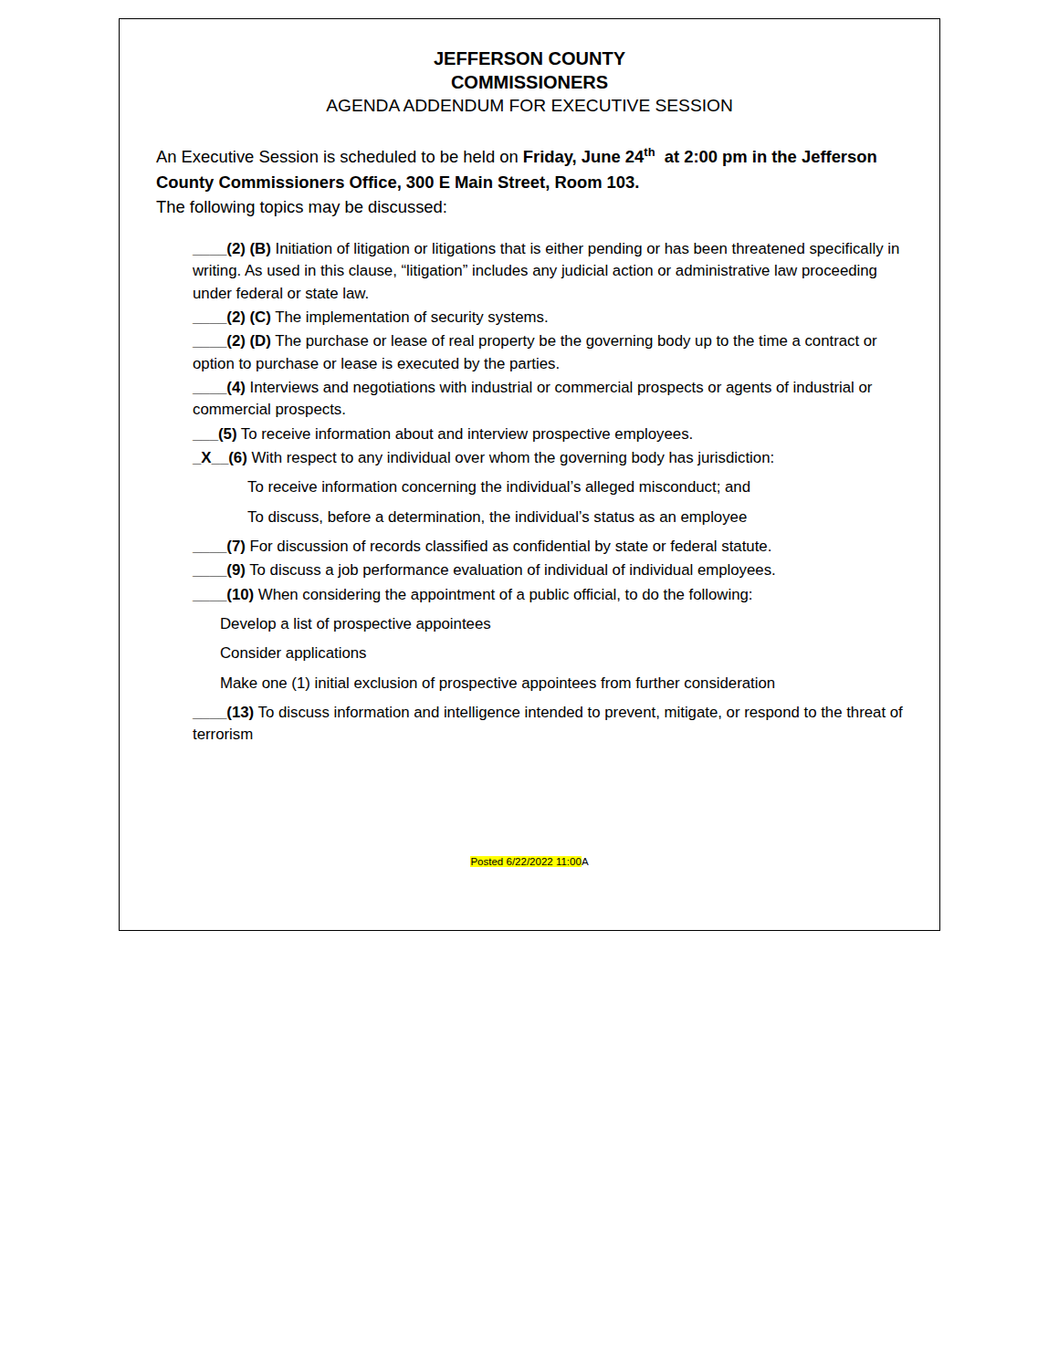JEFFERSON COUNTY
COMMISSIONERS
AGENDA ADDENDUM FOR EXECUTIVE SESSION
An Executive Session is scheduled to be held on Friday, June 24th at 2:00 pm in the Jefferson County Commissioners Office, 300 E Main Street, Room 103.
The following topics may be discussed:
____(2) (B) Initiation of litigation or litigations that is either pending or has been threatened specifically in writing. As used in this clause, “litigation” includes any judicial action or administrative law proceeding under federal or state law.
____(2) (C) The implementation of security systems.
____(2) (D) The purchase or lease of real property be the governing body up to the time a contract or option to purchase or lease is executed by the parties.
____(4) Interviews and negotiations with industrial or commercial prospects or agents of industrial or commercial prospects.
___(5) To receive information about and interview prospective employees.
_X__(6) With respect to any individual over whom the governing body has jurisdiction:
To receive information concerning the individual’s alleged misconduct; and
To discuss, before a determination, the individual’s status as an employee
____(7) For discussion of records classified as confidential by state or federal statute.
____(9) To discuss a job performance evaluation of individual of individual employees.
____(10) When considering the appointment of a public official, to do the following:
Develop a list of prospective appointees
Consider applications
Make one (1) initial exclusion of prospective appointees from further consideration
____(13) To discuss information and intelligence intended to prevent, mitigate, or respond to the threat of terrorism
Posted 6/22/2022 11:00 A